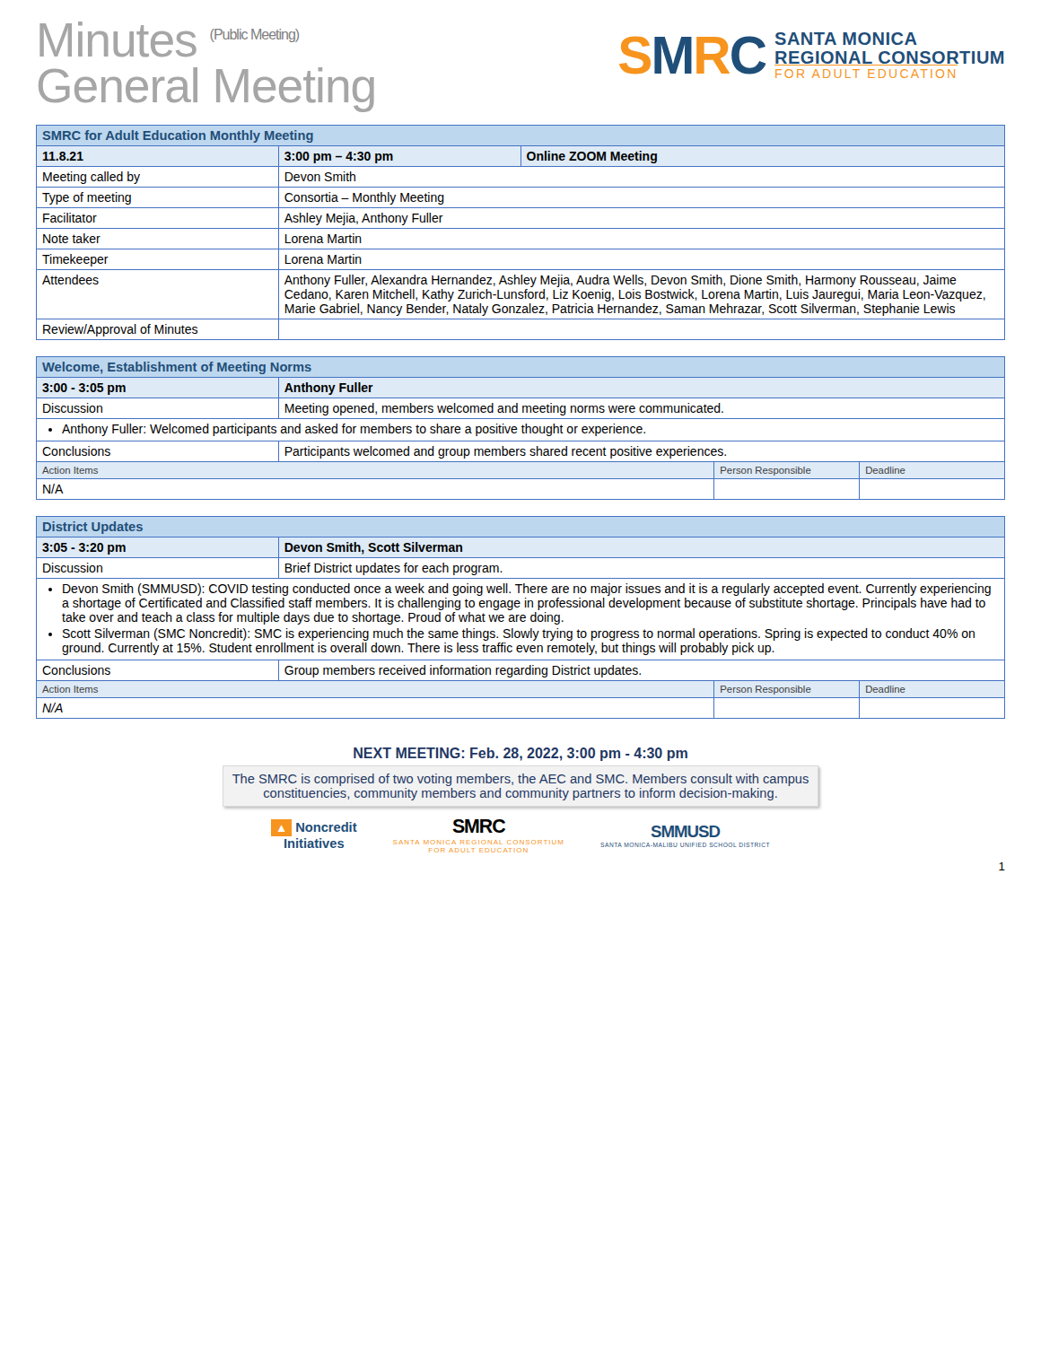Minutes (Public Meeting)
General Meeting
SMRC SANTA MONICA
REGIONAL CONSORTIUM
FOR ADULT EDUCATION
| SMRC for Adult Education Monthly Meeting |
| 11.8.21 | 3:00 pm – 4:30 pm | Online ZOOM Meeting |
| Meeting called by | Devon Smith |
| Type of meeting | Consortia – Monthly Meeting |
| Facilitator | Ashley Mejia, Anthony Fuller |
| Note taker | Lorena Martin |
| Timekeeper | Lorena Martin |
| Attendees | Anthony Fuller, Alexandra Hernandez, Ashley Mejia, Audra Wells, Devon Smith, Dione Smith, Harmony Rousseau, Jaime Cedano, Karen Mitchell, Kathy Zurich-Lunsford, Liz Koenig, Lois Bostwick, Lorena Martin, Luis Jauregui, Maria Leon-Vazquez, Marie Gabriel, Nancy Bender, Nataly Gonzalez, Patricia Hernandez, Saman Mehrazar, Scott Silverman, Stephanie Lewis |
| Review/Approval of Minutes | |
| Welcome, Establishment of Meeting Norms |
| 3:00 - 3:05 pm | Anthony Fuller |
| Discussion | Meeting opened, members welcomed and meeting norms were communicated. |
| Anthony Fuller: Welcomed participants and asked for members to share a positive thought or experience. |
| Conclusions | Participants welcomed and group members shared recent positive experiences. |
| Action Items | Person Responsible | Deadline |
| N/A | | |
| District Updates |
| 3:05 - 3:20 pm | Devon Smith, Scott Silverman |
| Discussion | Brief District updates for each program. |
| Devon Smith (SMMUSD): COVID testing conducted once a week and going well. There are no major issues and it is a regularly accepted event. Currently experiencing a shortage of Certificated and Classified staff members. It is challenging to engage in professional development because of substitute shortage. Principals have had to take over and teach a class for multiple days due to shortage. Proud of what we are doing. Scott Silverman (SMC Noncredit): SMC is experiencing much the same things. Slowly trying to progress to normal operations. Spring is expected to conduct 40% on ground. Currently at 15%. Student enrollment is overall down. There is less traffic even remotely, but things will probably pick up. |
| Conclusions | Group members received information regarding District updates. |
| Action Items | Person Responsible | Deadline |
| N/A | | |
NEXT MEETING: Feb. 28, 2022, 3:00 pm - 4:30 pm
The SMRC is comprised of two voting members, the AEC and SMC. Members consult with campus
constituencies, community members and community partners to inform decision-making.
▲Noncredit
Initiatives
SMRC SANTA MONICA REGIONAL CONSORTIUM
FOR ADULT EDUCATION
SMMUSD SANTA MONICA-MALIBU UNIFIED SCHOOL DISTRICT
1